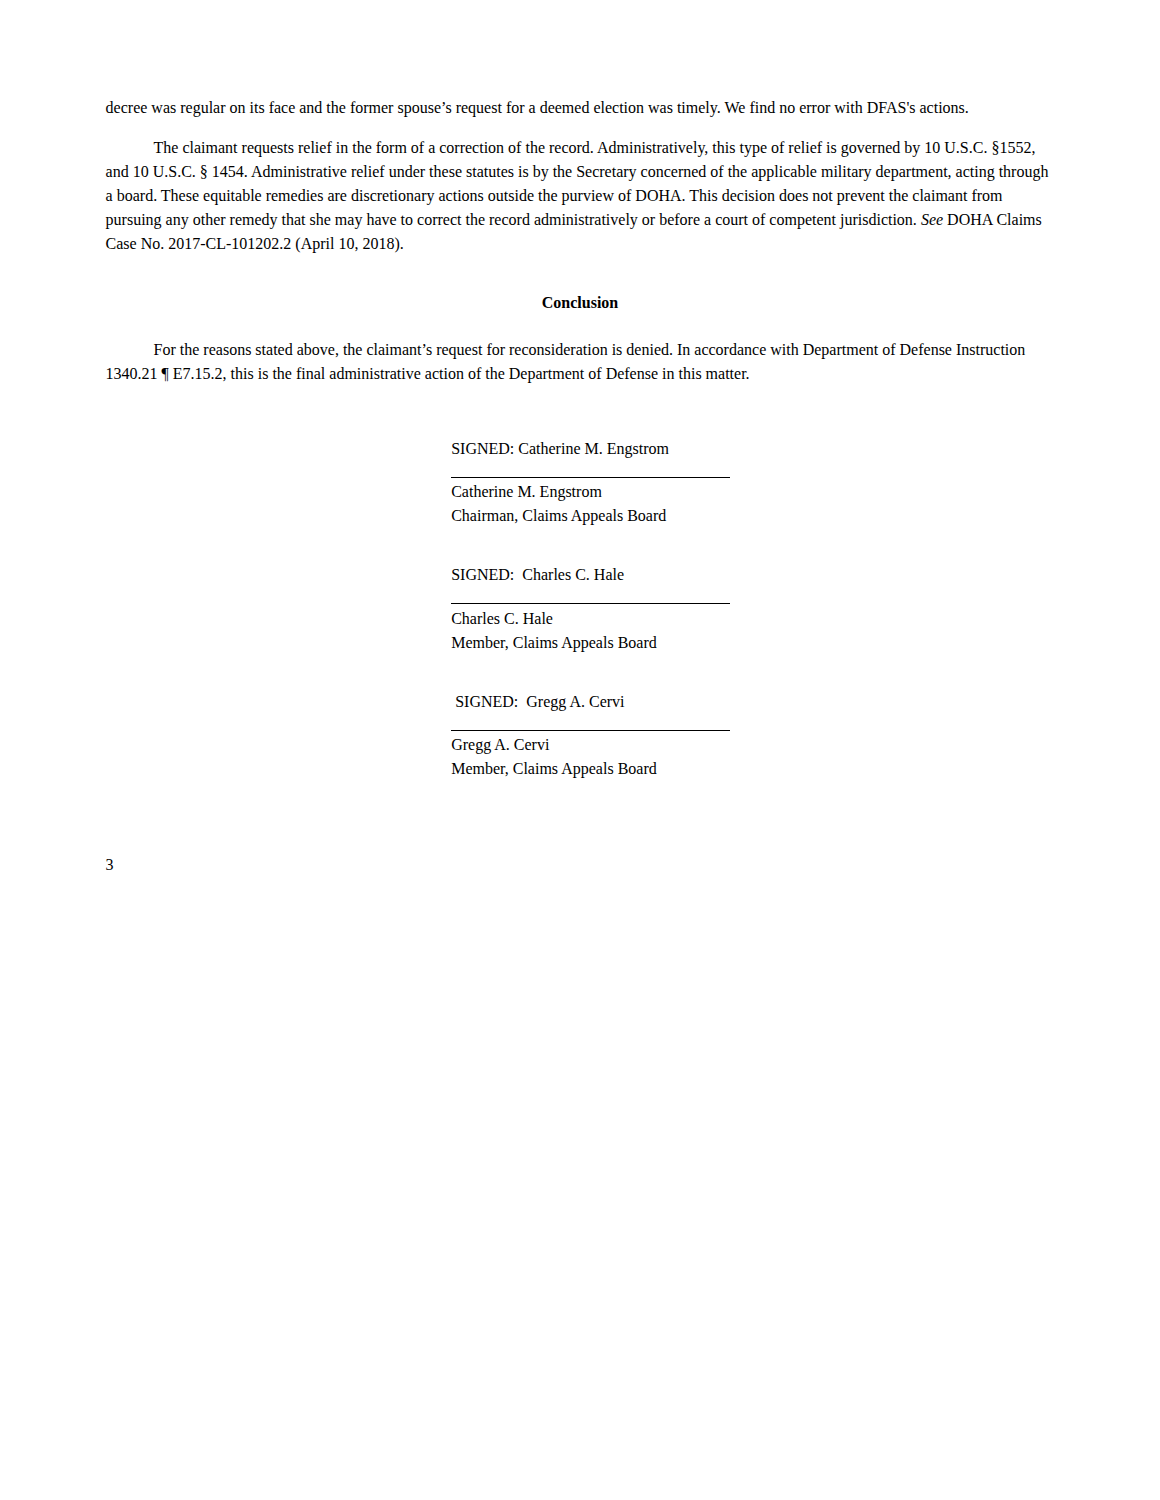decree was regular on its face and the former spouse’s request for a deemed election was timely. We find no error with DFAS's actions.
The claimant requests relief in the form of a correction of the record. Administratively, this type of relief is governed by 10 U.S.C. §1552, and 10 U.S.C. § 1454. Administrative relief under these statutes is by the Secretary concerned of the applicable military department, acting through a board. These equitable remedies are discretionary actions outside the purview of DOHA. This decision does not prevent the claimant from pursuing any other remedy that she may have to correct the record administratively or before a court of competent jurisdiction. See DOHA Claims Case No. 2017-CL-101202.2 (April 10, 2018).
Conclusion
For the reasons stated above, the claimant’s request for reconsideration is denied. In accordance with Department of Defense Instruction 1340.21 ¶ E7.15.2, this is the final administrative action of the Department of Defense in this matter.
SIGNED: Catherine M. Engstrom
Catherine M. Engstrom
Chairman, Claims Appeals Board
SIGNED: Charles C. Hale
Charles C. Hale
Member, Claims Appeals Board
SIGNED: Gregg A. Cervi
Gregg A. Cervi
Member, Claims Appeals Board
3